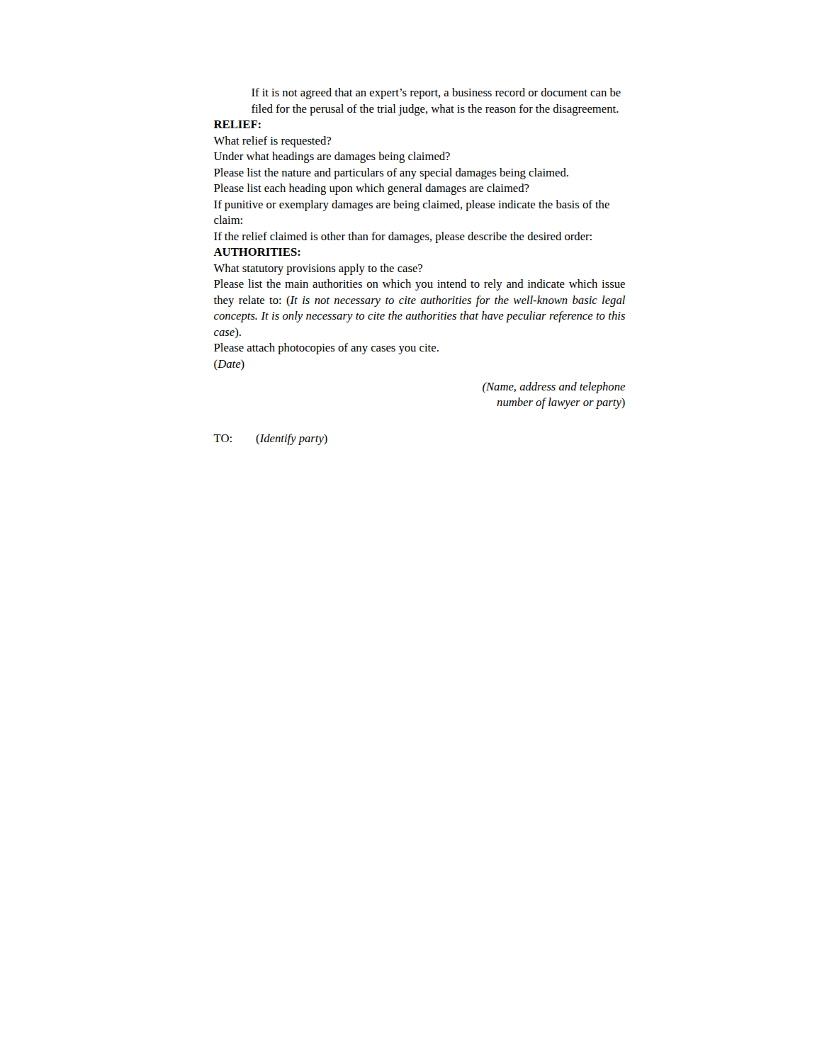If it is not agreed that an expert’s report, a business record or document can be filed for the perusal of the trial judge, what is the reason for the disagreement.
RELIEF:
What relief is requested?
Under what headings are damages being claimed?
Please list the nature and particulars of any special damages being claimed.
Please list each heading upon which general damages are claimed?
If punitive or exemplary damages are being claimed, please indicate the basis of the claim:
If the relief claimed is other than for damages, please describe the desired order:
AUTHORITIES:
What statutory provisions apply to the case?
Please list the main authorities on which you intend to rely and indicate which issue they relate to: (It is not necessary to cite authorities for the well-known basic legal concepts. It is only necessary to cite the authorities that have peculiar reference to this case).
Please attach photocopies of any cases you cite.
(Date)
(Name, address and telephone
number of lawyer or party)
TO:(Identify party)